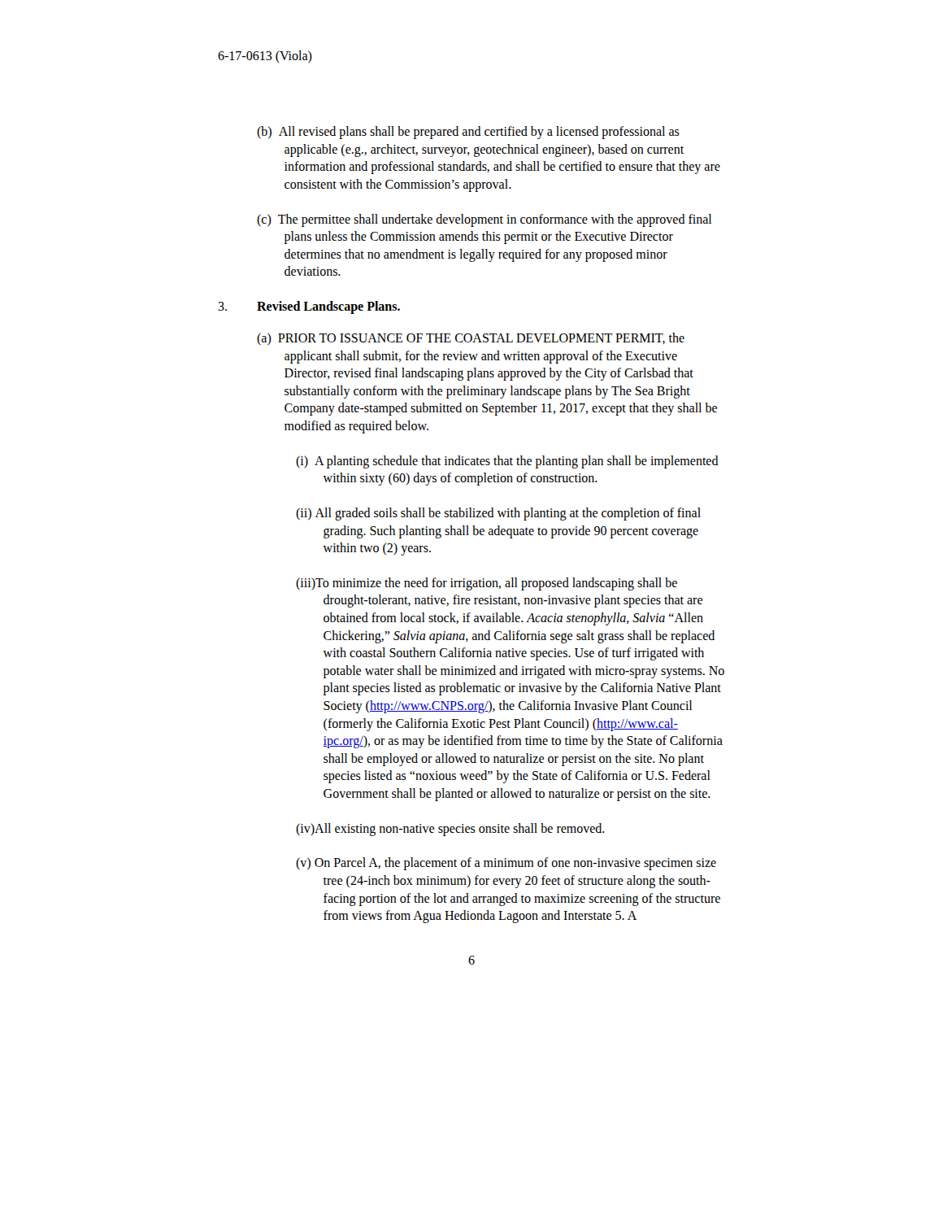6-17-0613 (Viola)
(b) All revised plans shall be prepared and certified by a licensed professional as applicable (e.g., architect, surveyor, geotechnical engineer), based on current information and professional standards, and shall be certified to ensure that they are consistent with the Commission’s approval.
(c) The permittee shall undertake development in conformance with the approved final plans unless the Commission amends this permit or the Executive Director determines that no amendment is legally required for any proposed minor deviations.
3. Revised Landscape Plans.
(a) PRIOR TO ISSUANCE OF THE COASTAL DEVELOPMENT PERMIT, the applicant shall submit, for the review and written approval of the Executive Director, revised final landscaping plans approved by the City of Carlsbad that substantially conform with the preliminary landscape plans by The Sea Bright Company date-stamped submitted on September 11, 2017, except that they shall be modified as required below.
(i) A planting schedule that indicates that the planting plan shall be implemented within sixty (60) days of completion of construction.
(ii) All graded soils shall be stabilized with planting at the completion of final grading. Such planting shall be adequate to provide 90 percent coverage within two (2) years.
(iii)To minimize the need for irrigation, all proposed landscaping shall be drought-tolerant, native, fire resistant, non-invasive plant species that are obtained from local stock, if available. Acacia stenophylla, Salvia “Allen Chickering,” Salvia apiana, and California sege salt grass shall be replaced with coastal Southern California native species. Use of turf irrigated with potable water shall be minimized and irrigated with micro-spray systems. No plant species listed as problematic or invasive by the California Native Plant Society (http://www.CNPS.org/), the California Invasive Plant Council (formerly the California Exotic Pest Plant Council) (http://www.cal-ipc.org/), or as may be identified from time to time by the State of California shall be employed or allowed to naturalize or persist on the site. No plant species listed as “noxious weed” by the State of California or U.S. Federal Government shall be planted or allowed to naturalize or persist on the site.
(iv)All existing non-native species onsite shall be removed.
(v) On Parcel A, the placement of a minimum of one non-invasive specimen size tree (24-inch box minimum) for every 20 feet of structure along the south-facing portion of the lot and arranged to maximize screening of the structure from views from Agua Hedionda Lagoon and Interstate 5. A
6